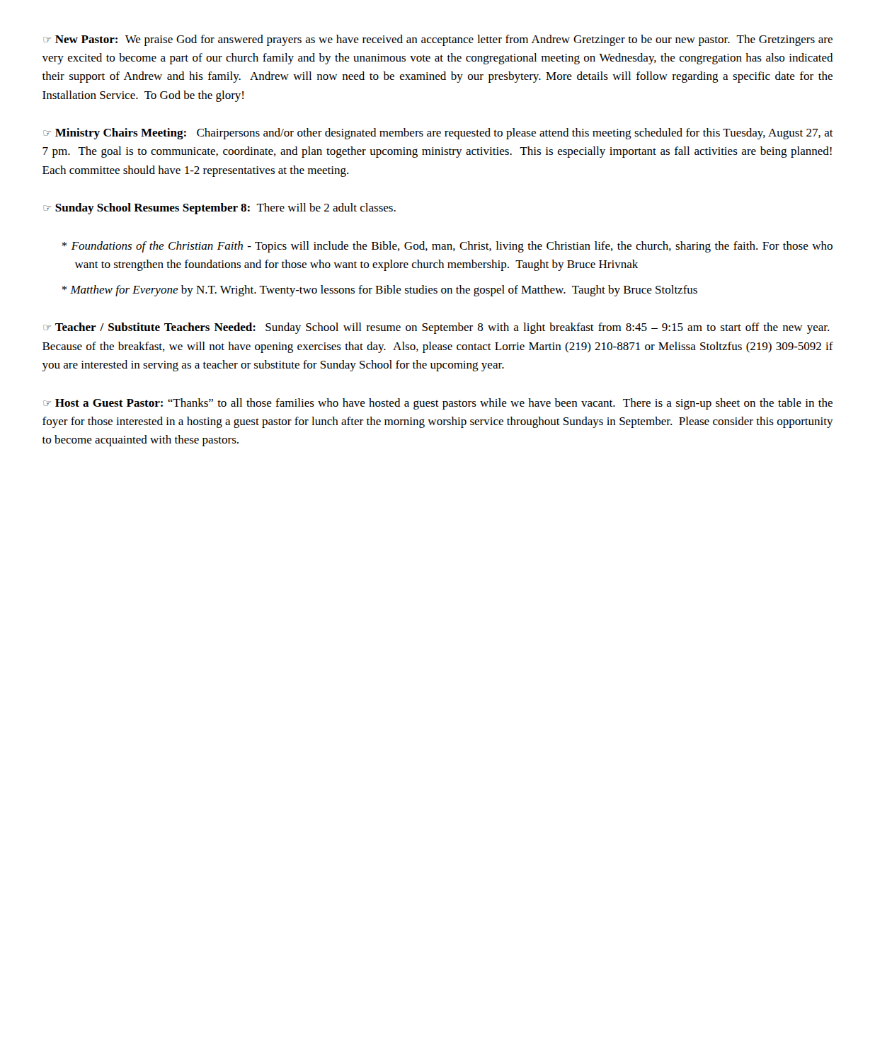☞New Pastor: We praise God for answered prayers as we have received an acceptance letter from Andrew Gretzinger to be our new pastor. The Gretzingers are very excited to become a part of our church family and by the unanimous vote at the congregational meeting on Wednesday, the congregation has also indicated their support of Andrew and his family. Andrew will now need to be examined by our presbytery. More details will follow regarding a specific date for the Installation Service. To God be the glory!
☞Ministry Chairs Meeting: Chairpersons and/or other designated members are requested to please attend this meeting scheduled for this Tuesday, August 27, at 7 pm. The goal is to communicate, coordinate, and plan together upcoming ministry activities. This is especially important as fall activities are being planned! Each committee should have 1-2 representatives at the meeting.
☞Sunday School Resumes September 8: There will be 2 adult classes.
* Foundations of the Christian Faith - Topics will include the Bible, God, man, Christ, living the Christian life, the church, sharing the faith. For those who want to strengthen the foundations and for those who want to explore church membership. Taught by Bruce Hrivnak
* Matthew for Everyone by N.T. Wright. Twenty-two lessons for Bible studies on the gospel of Matthew. Taught by Bruce Stoltzfus
☞Teacher / Substitute Teachers Needed: Sunday School will resume on September 8 with a light breakfast from 8:45 – 9:15 am to start off the new year. Because of the breakfast, we will not have opening exercises that day. Also, please contact Lorrie Martin (219) 210-8871 or Melissa Stoltzfus (219) 309-5092 if you are interested in serving as a teacher or substitute for Sunday School for the upcoming year.
☞Host a Guest Pastor: “Thanks” to all those families who have hosted a guest pastors while we have been vacant. There is a sign-up sheet on the table in the foyer for those interested in a hosting a guest pastor for lunch after the morning worship service throughout Sundays in September. Please consider this opportunity to become acquainted with these pastors.